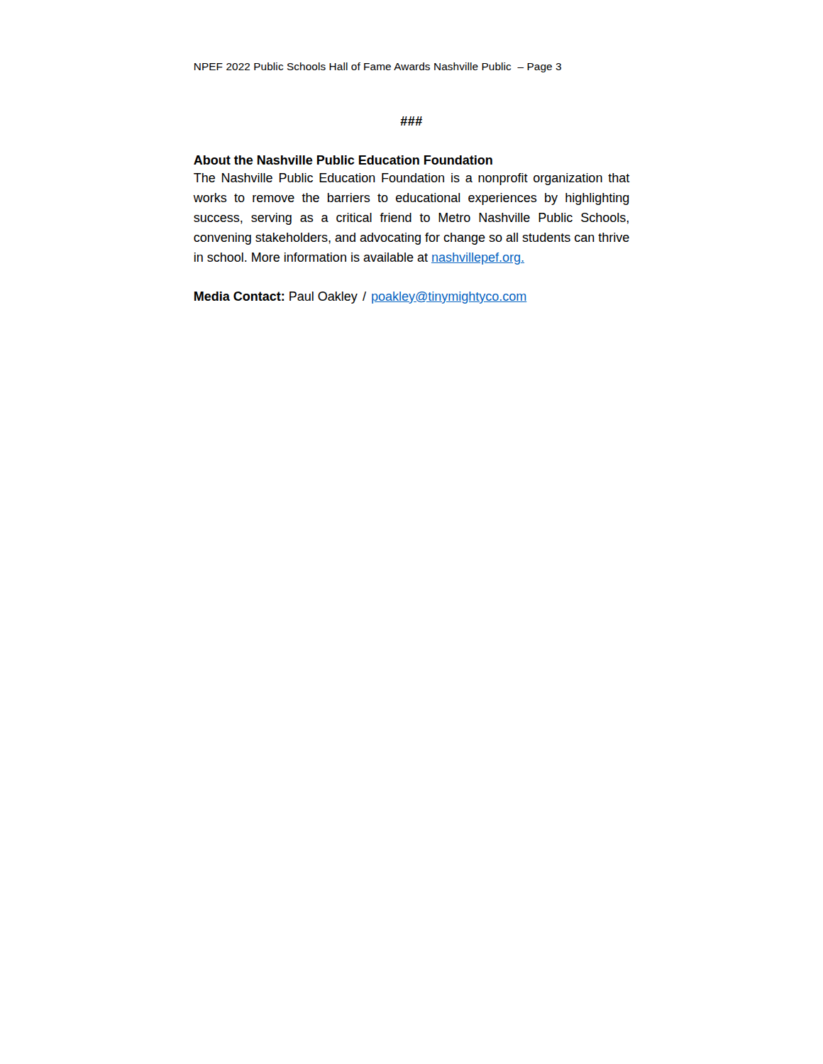NPEF 2022 Public Schools Hall of Fame Awards Nashville Public – Page 3
###
About the Nashville Public Education Foundation
The Nashville Public Education Foundation is a nonprofit organization that works to remove the barriers to educational experiences by highlighting success, serving as a critical friend to Metro Nashville Public Schools, convening stakeholders, and advocating for change so all students can thrive in school. More information is available at nashvillepef.org.
Media Contact: Paul Oakley / poakley@tinymightyco.com